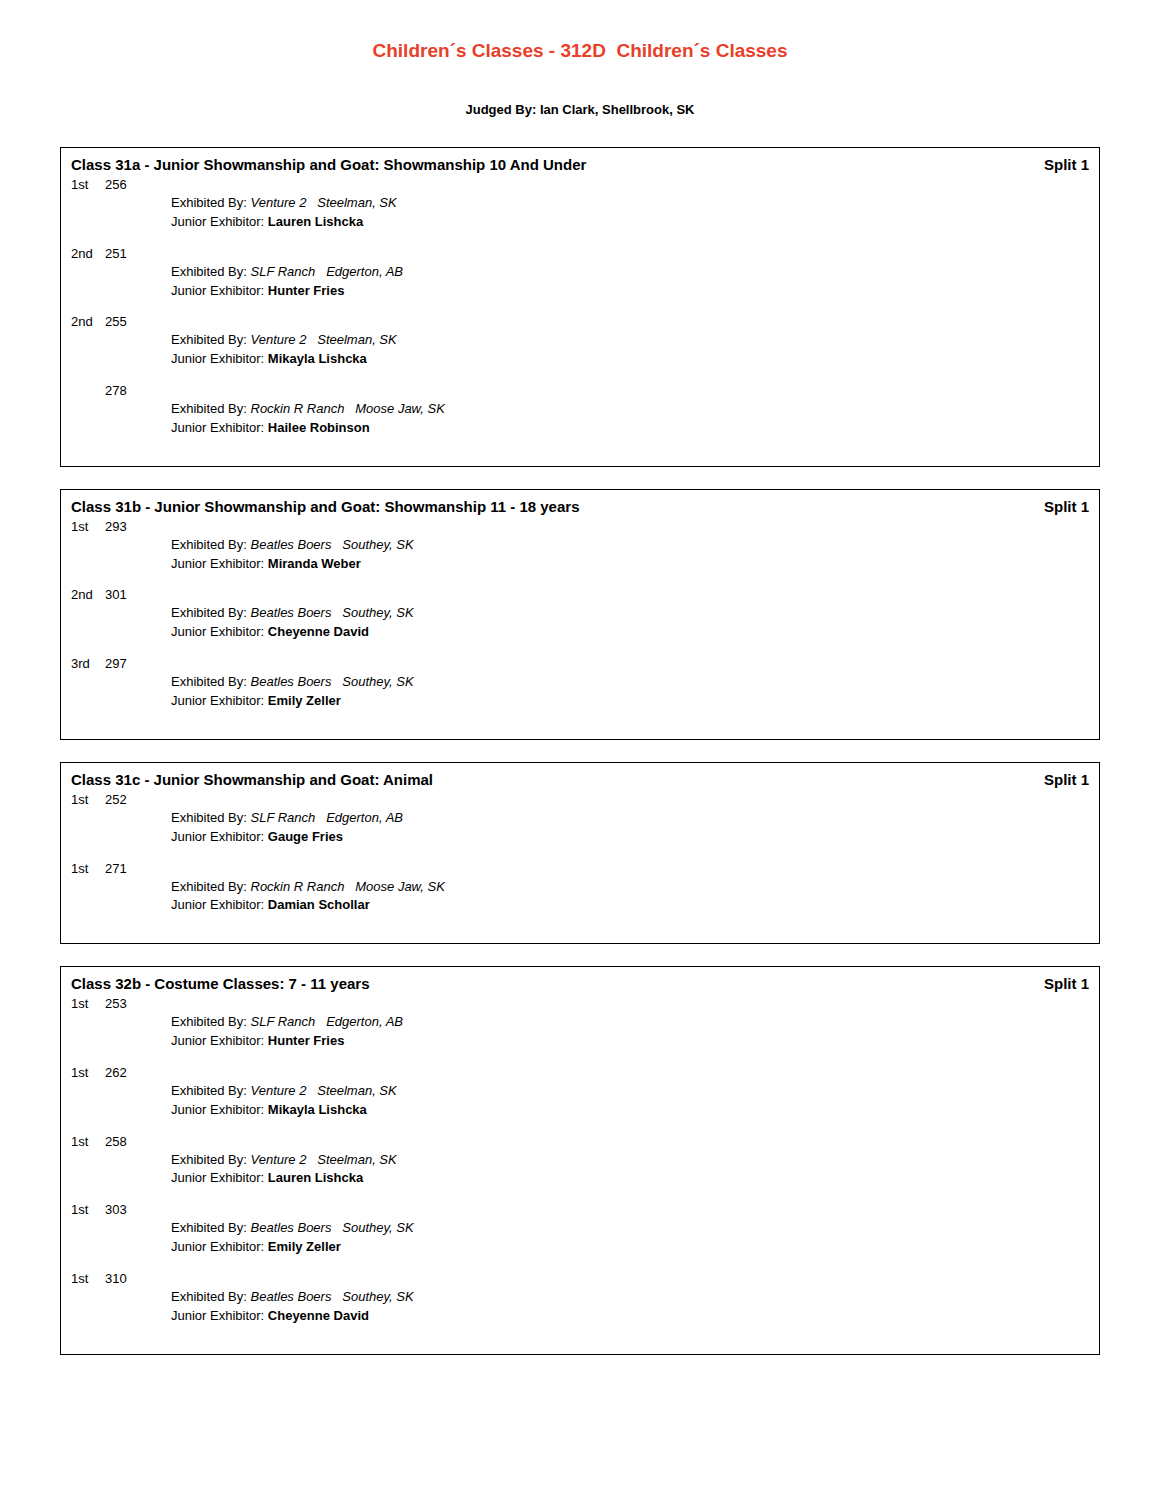Children´s Classes - 312D Children´s Classes
Judged By: Ian Clark, Shellbrook, SK
Split 1
Class 31a - Junior Showmanship and Goat: Showmanship 10 And Under
1st 256
Exhibited By: Venture 2 Steelman, SK
Junior Exhibitor: Lauren Lishcka
2nd 251
Exhibited By: SLF Ranch Edgerton, AB
Junior Exhibitor: Hunter Fries
2nd 255
Exhibited By: Venture 2 Steelman, SK
Junior Exhibitor: Mikayla Lishcka
278
Exhibited By: Rockin R Ranch Moose Jaw, SK
Junior Exhibitor: Hailee Robinson
Split 1
Class 31b - Junior Showmanship and Goat: Showmanship 11 - 18 years
1st 293
Exhibited By: Beatles Boers Southey, SK
Junior Exhibitor: Miranda Weber
2nd 301
Exhibited By: Beatles Boers Southey, SK
Junior Exhibitor: Cheyenne David
3rd 297
Exhibited By: Beatles Boers Southey, SK
Junior Exhibitor: Emily Zeller
Split 1
Class 31c - Junior Showmanship and Goat: Animal
1st 252
Exhibited By: SLF Ranch Edgerton, AB
Junior Exhibitor: Gauge Fries
1st 271
Exhibited By: Rockin R Ranch Moose Jaw, SK
Junior Exhibitor: Damian Schollar
Split 1
Class 32b - Costume Classes: 7 - 11 years
1st 253
Exhibited By: SLF Ranch Edgerton, AB
Junior Exhibitor: Hunter Fries
1st 262
Exhibited By: Venture 2 Steelman, SK
Junior Exhibitor: Mikayla Lishcka
1st 258
Exhibited By: Venture 2 Steelman, SK
Junior Exhibitor: Lauren Lishcka
1st 303
Exhibited By: Beatles Boers Southey, SK
Junior Exhibitor: Emily Zeller
1st 310
Exhibited By: Beatles Boers Southey, SK
Junior Exhibitor: Cheyenne David